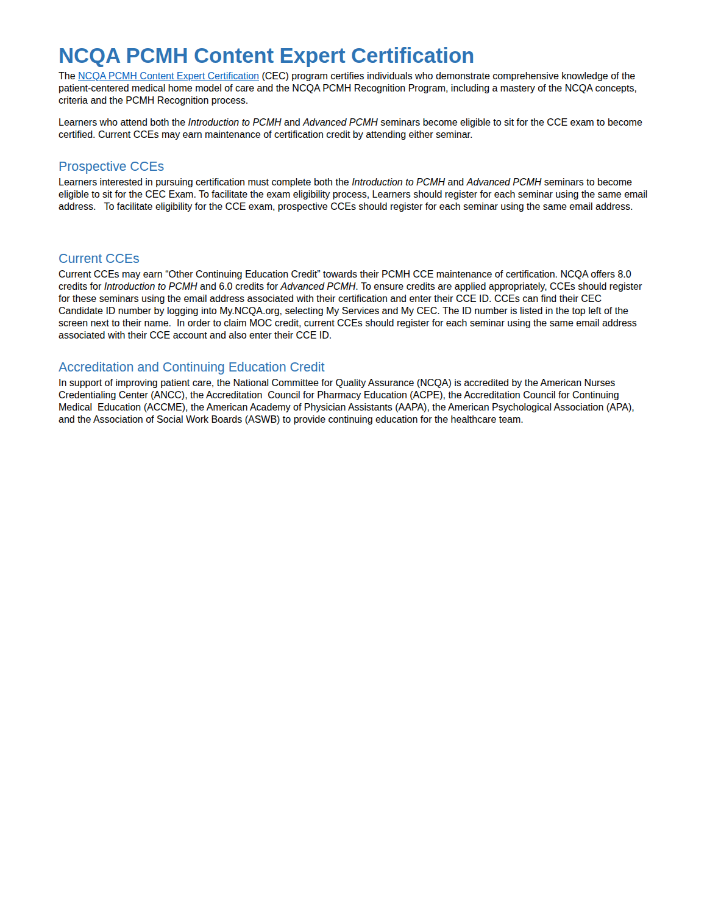NCQA PCMH Content Expert Certification
The NCQA PCMH Content Expert Certification (CEC) program certifies individuals who demonstrate comprehensive knowledge of the patient-centered medical home model of care and the NCQA PCMH Recognition Program, including a mastery of the NCQA concepts, criteria and the PCMH Recognition process.
Learners who attend both the Introduction to PCMH and Advanced PCMH seminars become eligible to sit for the CCE exam to become certified. Current CCEs may earn maintenance of certification credit by attending either seminar.
Prospective CCEs
Learners interested in pursuing certification must complete both the Introduction to PCMH and Advanced PCMH seminars to become eligible to sit for the CEC Exam. To facilitate the exam eligibility process, Learners should register for each seminar using the same email address. To facilitate eligibility for the CCE exam, prospective CCEs should register for each seminar using the same email address.
Current CCEs
Current CCEs may earn “Other Continuing Education Credit” towards their PCMH CCE maintenance of certification. NCQA offers 8.0 credits for Introduction to PCMH and 6.0 credits for Advanced PCMH. To ensure credits are applied appropriately, CCEs should register for these seminars using the email address associated with their certification and enter their CCE ID. CCEs can find their CEC Candidate ID number by logging into My.NCQA.org, selecting My Services and My CEC. The ID number is listed in the top left of the screen next to their name. In order to claim MOC credit, current CCEs should register for each seminar using the same email address associated with their CCE account and also enter their CCE ID.
Accreditation and Continuing Education Credit
In support of improving patient care, the National Committee for Quality Assurance (NCQA) is accredited by the American Nurses Credentialing Center (ANCC), the Accreditation Council for Pharmacy Education (ACPE), the Accreditation Council for Continuing Medical Education (ACCME), the American Academy of Physician Assistants (AAPA), the American Psychological Association (APA), and the Association of Social Work Boards (ASWB) to provide continuing education for the healthcare team.